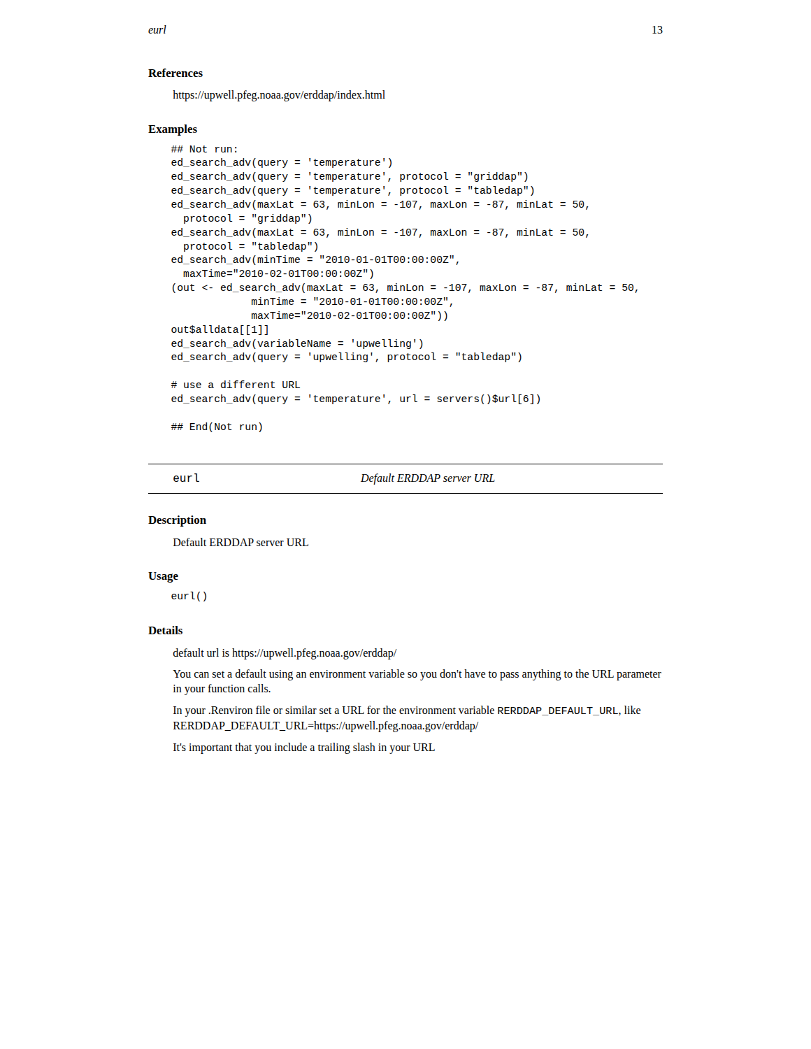eurl 13
References
https://upwell.pfeg.noaa.gov/erddap/index.html
Examples
## Not run: 
ed_search_adv(query = 'temperature')
ed_search_adv(query = 'temperature', protocol = "griddap")
ed_search_adv(query = 'temperature', protocol = "tabledap")
ed_search_adv(maxLat = 63, minLon = -107, maxLon = -87, minLat = 50,
  protocol = "griddap")
ed_search_adv(maxLat = 63, minLon = -107, maxLon = -87, minLat = 50,
  protocol = "tabledap")
ed_search_adv(minTime = "2010-01-01T00:00:00Z",
  maxTime="2010-02-01T00:00:00Z")
(out <- ed_search_adv(maxLat = 63, minLon = -107, maxLon = -87, minLat = 50,
             minTime = "2010-01-01T00:00:00Z",
             maxTime="2010-02-01T00:00:00Z"))
out$alldata[[1]]
ed_search_adv(variableName = 'upwelling')
ed_search_adv(query = 'upwelling', protocol = "tabledap")

# use a different URL
ed_search_adv(query = 'temperature', url = servers()$url[6])

## End(Not run)
eurl Default ERDDAP server URL
Description
Default ERDDAP server URL
Usage
eurl()
Details
default url is https://upwell.pfeg.noaa.gov/erddap/
You can set a default using an environment variable so you don't have to pass anything to the URL parameter in your function calls.
In your .Renviron file or similar set a URL for the environment variable RERDDAP_DEFAULT_URL, like RERDDAP_DEFAULT_URL=https://upwell.pfeg.noaa.gov/erddap/
It's important that you include a trailing slash in your URL